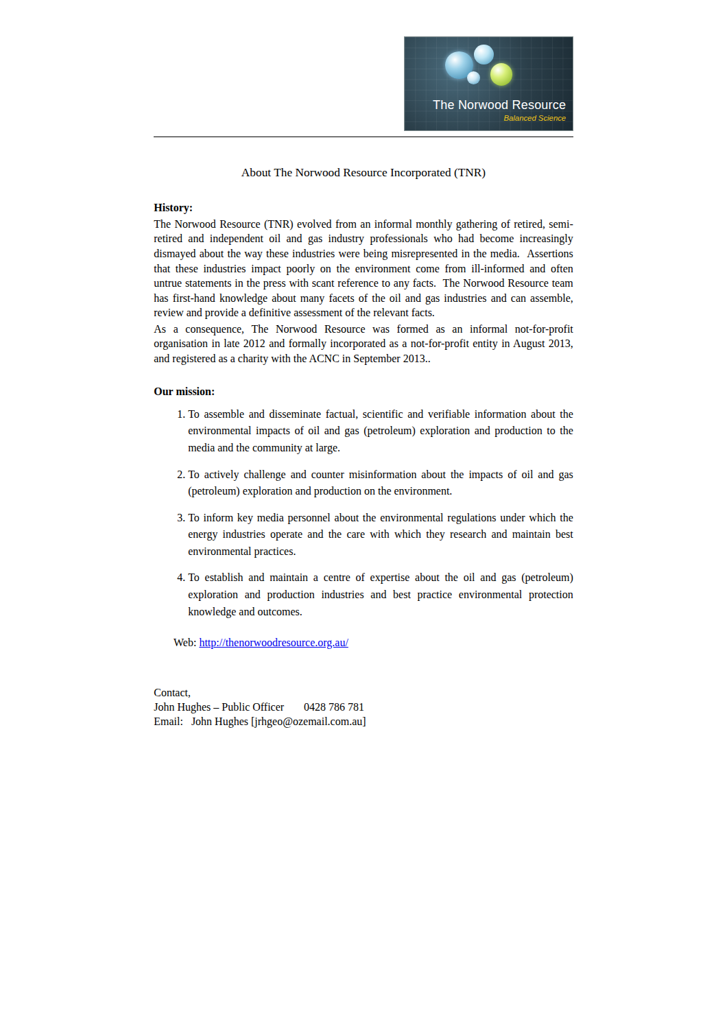The Norwood Resource
Balanced Science
About The Norwood Resource Incorporated (TNR)
History:
The Norwood Resource (TNR) evolved from an informal monthly gathering of retired, semi-retired and independent oil and gas industry professionals who had become increasingly dismayed about the way these industries were being misrepresented in the media. Assertions that these industries impact poorly on the environment come from ill-informed and often untrue statements in the press with scant reference to any facts. The Norwood Resource team has first-hand knowledge about many facets of the oil and gas industries and can assemble, review and provide a definitive assessment of the relevant facts.
As a consequence, The Norwood Resource was formed as an informal not-for-profit organisation in late 2012 and formally incorporated as a not-for-profit entity in August 2013, and registered as a charity with the ACNC in September 2013..
Our mission:
To assemble and disseminate factual, scientific and verifiable information about the environmental impacts of oil and gas (petroleum) exploration and production to the media and the community at large.
To actively challenge and counter misinformation about the impacts of oil and gas (petroleum) exploration and production on the environment.
To inform key media personnel about the environmental regulations under which the energy industries operate and the care with which they research and maintain best environmental practices.
To establish and maintain a centre of expertise about the oil and gas (petroleum) exploration and production industries and best practice environmental protection knowledge and outcomes.
Web: http://thenorwoodresource.org.au/
Contact,
John Hughes – Public Officer0428 786 781
Email: John Hughes [jrhgeo@ozemail.com.au]